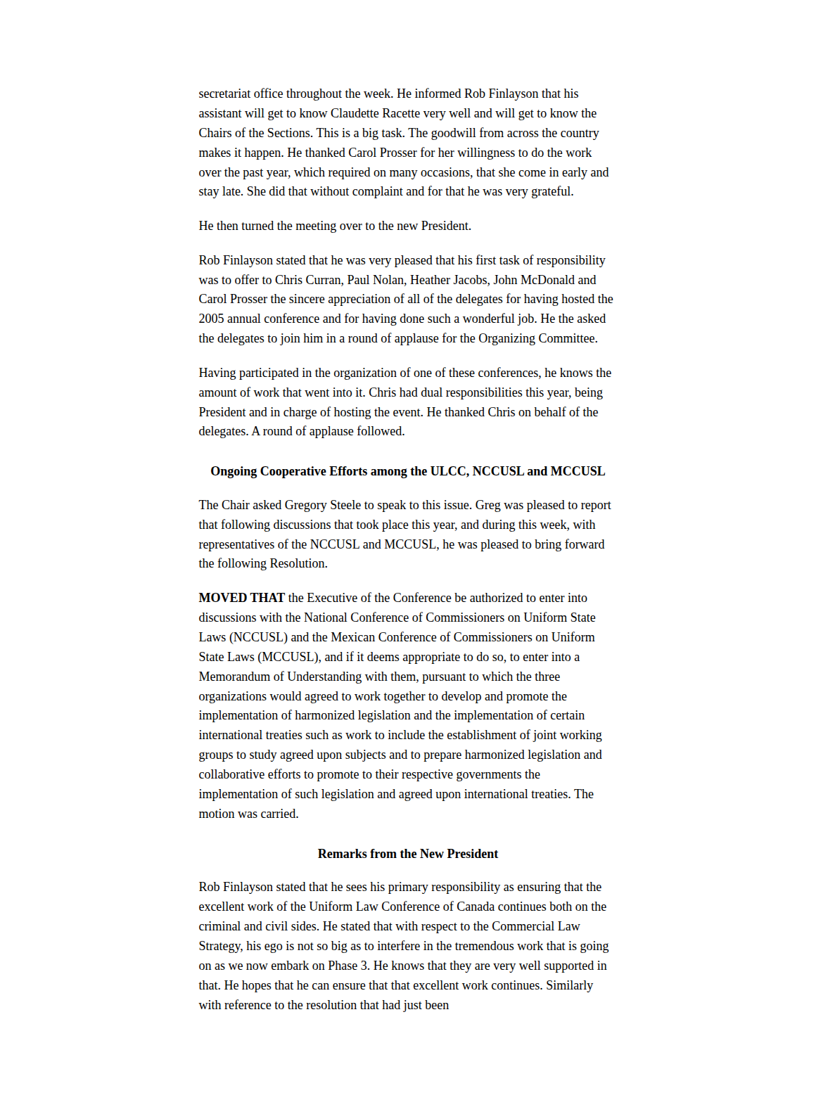secretariat office throughout the week. He informed Rob Finlayson that his assistant will get to know Claudette Racette very well and will get to know the Chairs of the Sections. This is a big task. The goodwill from across the country makes it happen. He thanked Carol Prosser for her willingness to do the work over the past year, which required on many occasions, that she come in early and stay late. She did that without complaint and for that he was very grateful.
He then turned the meeting over to the new President.
Rob Finlayson stated that he was very pleased that his first task of responsibility was to offer to Chris Curran, Paul Nolan, Heather Jacobs, John McDonald and Carol Prosser the sincere appreciation of all of the delegates for having hosted the 2005 annual conference and for having done such a wonderful job. He the asked the delegates to join him in a round of applause for the Organizing Committee.
Having participated in the organization of one of these conferences, he knows the amount of work that went into it. Chris had dual responsibilities this year, being President and in charge of hosting the event. He thanked Chris on behalf of the delegates. A round of applause followed.
Ongoing Cooperative Efforts among the ULCC, NCCUSL and MCCUSL
The Chair asked Gregory Steele to speak to this issue. Greg was pleased to report that following discussions that took place this year, and during this week, with representatives of the NCCUSL and MCCUSL, he was pleased to bring forward the following Resolution.
MOVED THAT the Executive of the Conference be authorized to enter into discussions with the National Conference of Commissioners on Uniform State Laws (NCCUSL) and the Mexican Conference of Commissioners on Uniform State Laws (MCCUSL), and if it deems appropriate to do so, to enter into a Memorandum of Understanding with them, pursuant to which the three organizations would agreed to work together to develop and promote the implementation of harmonized legislation and the implementation of certain international treaties such as work to include the establishment of joint working groups to study agreed upon subjects and to prepare harmonized legislation and collaborative efforts to promote to their respective governments the implementation of such legislation and agreed upon international treaties. The motion was carried.
Remarks from the New President
Rob Finlayson stated that he sees his primary responsibility as ensuring that the excellent work of the Uniform Law Conference of Canada continues both on the criminal and civil sides. He stated that with respect to the Commercial Law Strategy, his ego is not so big as to interfere in the tremendous work that is going on as we now embark on Phase 3. He knows that they are very well supported in that. He hopes that he can ensure that that excellent work continues. Similarly with reference to the resolution that had just been